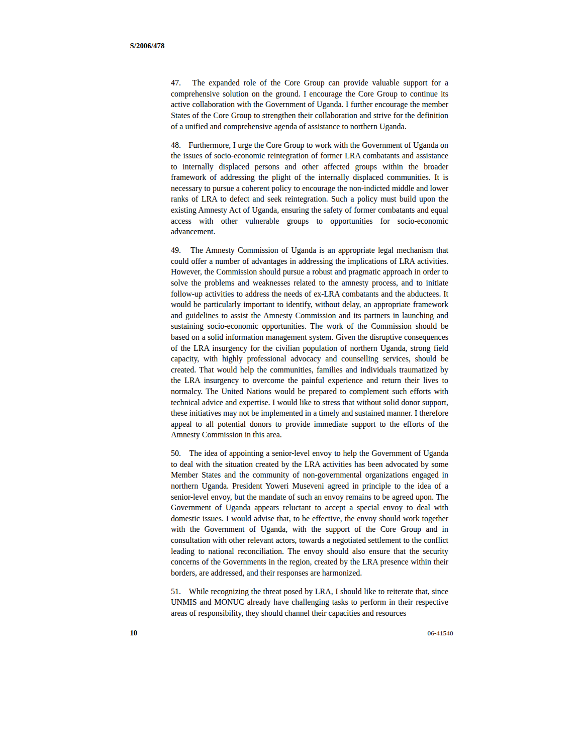S/2006/478
47. The expanded role of the Core Group can provide valuable support for a comprehensive solution on the ground. I encourage the Core Group to continue its active collaboration with the Government of Uganda. I further encourage the member States of the Core Group to strengthen their collaboration and strive for the definition of a unified and comprehensive agenda of assistance to northern Uganda.
48. Furthermore, I urge the Core Group to work with the Government of Uganda on the issues of socio-economic reintegration of former LRA combatants and assistance to internally displaced persons and other affected groups within the broader framework of addressing the plight of the internally displaced communities. It is necessary to pursue a coherent policy to encourage the non-indicted middle and lower ranks of LRA to defect and seek reintegration. Such a policy must build upon the existing Amnesty Act of Uganda, ensuring the safety of former combatants and equal access with other vulnerable groups to opportunities for socio-economic advancement.
49. The Amnesty Commission of Uganda is an appropriate legal mechanism that could offer a number of advantages in addressing the implications of LRA activities. However, the Commission should pursue a robust and pragmatic approach in order to solve the problems and weaknesses related to the amnesty process, and to initiate follow-up activities to address the needs of ex-LRA combatants and the abductees. It would be particularly important to identify, without delay, an appropriate framework and guidelines to assist the Amnesty Commission and its partners in launching and sustaining socio-economic opportunities. The work of the Commission should be based on a solid information management system. Given the disruptive consequences of the LRA insurgency for the civilian population of northern Uganda, strong field capacity, with highly professional advocacy and counselling services, should be created. That would help the communities, families and individuals traumatized by the LRA insurgency to overcome the painful experience and return their lives to normalcy. The United Nations would be prepared to complement such efforts with technical advice and expertise. I would like to stress that without solid donor support, these initiatives may not be implemented in a timely and sustained manner. I therefore appeal to all potential donors to provide immediate support to the efforts of the Amnesty Commission in this area.
50. The idea of appointing a senior-level envoy to help the Government of Uganda to deal with the situation created by the LRA activities has been advocated by some Member States and the community of non-governmental organizations engaged in northern Uganda. President Yoweri Museveni agreed in principle to the idea of a senior-level envoy, but the mandate of such an envoy remains to be agreed upon. The Government of Uganda appears reluctant to accept a special envoy to deal with domestic issues. I would advise that, to be effective, the envoy should work together with the Government of Uganda, with the support of the Core Group and in consultation with other relevant actors, towards a negotiated settlement to the conflict leading to national reconciliation. The envoy should also ensure that the security concerns of the Governments in the region, created by the LRA presence within their borders, are addressed, and their responses are harmonized.
51. While recognizing the threat posed by LRA, I should like to reiterate that, since UNMIS and MONUC already have challenging tasks to perform in their respective areas of responsibility, they should channel their capacities and resources
10 06-41540